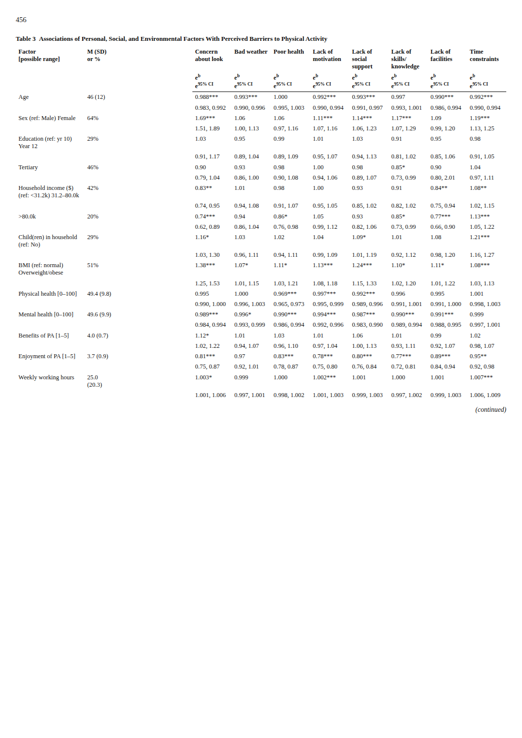456
Table 3 Associations of Personal, Social, and Environmental Factors With Perceived Barriers to Physical Activity
| Factor [possible range] | M (SD) or % | Concern about look | Bad weather | Poor health | Lack of motivation | Lack of social support | Lack of skills/ knowledge | Lack of facilities | Time constraints |
| --- | --- | --- | --- | --- | --- | --- | --- | --- | --- |
| e b e 95% CI | e b e 95% CI | e b e 95% CI | e b e 95% CI | e b e 95% CI | e b e 95% CI | e b e 95% CI | e b e 95% CI |
| Age | 46 (12) | 0.988*** | 0.993*** | 1.000 | 0.992*** | 0.993*** | 0.997 | 0.990*** | 0.992*** |
| | | 0.983, 0.992 | 0.990, 0.996 | 0.995, 1.003 | 0.990, 0.994 | 0.991, 0.997 | 0.993, 1.001 | 0.986, 0.994 | 0.990, 0.994 |
| Sex (ref: Male) Female | 64% | 1.69*** | 1.06 | 1.06 | 1.11*** | 1.14*** | 1.17*** | 1.09 | 1.19*** |
| | | 1.51, 1.89 | 1.00, 1.13 | 0.97, 1.16 | 1.07, 1.16 | 1.06, 1.23 | 1.07, 1.29 | 0.99, 1.20 | 1.13, 1.25 |
| Education (ref: yr 10) Year 12 | 29% | 1.03 | 0.95 | 0.99 | 1.01 | 1.03 | 0.91 | 0.95 | 0.98 |
| | | 0.91, 1.17 | 0.89, 1.04 | 0.89, 1.09 | 0.95, 1.07 | 0.94, 1.13 | 0.81, 1.02 | 0.85, 1.06 | 0.91, 1.05 |
| Tertiary | 46% | 0.90 | 0.93 | 0.98 | 1.00 | 0.98 | 0.85* | 0.90 | 1.04 |
| | | 0.79, 1.04 | 0.86, 1.00 | 0.90, 1.08 | 0.94, 1.06 | 0.89, 1.07 | 0.73, 0.99 | 0.80, 2.01 | 0.97, 1.11 |
| Household income ($) (ref: <31.2k) 31.2–80.0k | 42% | 0.83** | 1.01 | 0.98 | 1.00 | 0.93 | 0.91 | 0.84** | 1.08** |
| | | 0.74, 0.95 | 0.94, 1.08 | 0.91, 1.07 | 0.95, 1.05 | 0.85, 1.02 | 0.82, 1.02 | 0.75, 0.94 | 1.02, 1.15 |
| >80.0k | 20% | 0.74*** | 0.94 | 0.86* | 1.05 | 0.93 | 0.85* | 0.77*** | 1.13*** |
| | | 0.62, 0.89 | 0.86, 1.04 | 0.76, 0.98 | 0.99, 1.12 | 0.82, 1.06 | 0.73, 0.99 | 0.66, 0.90 | 1.05, 1.22 |
| Child(ren) in household (ref: No) | 29% | 1.16* | 1.03 | 1.02 | 1.04 | 1.09* | 1.01 | 1.08 | 1.21*** |
| | | 1.03, 1.30 | 0.96, 1.11 | 0.94, 1.11 | 0.99, 1.09 | 1.01, 1.19 | 0.92, 1.12 | 0.98, 1.20 | 1.16, 1.27 |
| BMI (ref: normal) Overweight/obese | 51% | 1.38*** | 1.07* | 1.11* | 1.13*** | 1.24*** | 1.10* | 1.11* | 1.08*** |
| | | 1.25, 1.53 | 1.01, 1.15 | 1.03, 1.21 | 1.08, 1.18 | 1.15, 1.33 | 1.02, 1.20 | 1.01, 1.22 | 1.03, 1.13 |
| Physical health [0–100] | 49.4 (9.8) | 0.995 | 1.000 | 0.969*** | 0.997*** | 0.992*** | 0.996 | 0.995 | 1.001 |
| | | 0.990, 1.000 | 0.996, 1.003 | 0.965, 0.973 | 0.995, 0.999 | 0.989, 0.996 | 0.991, 1.001 | 0.991, 1.000 | 0.998, 1.003 |
| Mental health [0–100] | 49.6 (9.9) | 0.989*** | 0.996* | 0.990*** | 0.994*** | 0.987*** | 0.990*** | 0.991*** | 0.999 |
| | | 0.984, 0.994 | 0.993, 0.999 | 0.986, 0.994 | 0.992, 0.996 | 0.983, 0.990 | 0.989, 0.994 | 0.988, 0.995 | 0.997, 1.001 |
| Benefits of PA [1–5] | 4.0 (0.7) | 1.12* | 1.01 | 1.03 | 1.01 | 1.06 | 1.01 | 0.99 | 1.02 |
| | | 1.02, 1.22 | 0.94, 1.07 | 0.96, 1.10 | 0.97, 1.04 | 1.00, 1.13 | 0.93, 1.11 | 0.92, 1.07 | 0.98, 1.07 |
| Enjoyment of PA [1–5] | 3.7 (0.9) | 0.81*** | 0.97 | 0.83*** | 0.78*** | 0.80*** | 0.77*** | 0.89*** | 0.95** |
| | | 0.75, 0.87 | 0.92, 1.01 | 0.78, 0.87 | 0.75, 0.80 | 0.76, 0.84 | 0.72, 0.81 | 0.84, 0.94 | 0.92, 0.98 |
| Weekly working hours | 25.0 (20.3) | 1.003* | 0.999 | 1.000 | 1.002*** | 1.001 | 1.000 | 1.001 | 1.007*** |
| | | 1.001, 1.006 | 0.997, 1.001 | 0.998, 1.002 | 1.001, 1.003 | 0.999, 1.003 | 0.997, 1.002 | 0.999, 1.003 | 1.006, 1.009 |
(continued)